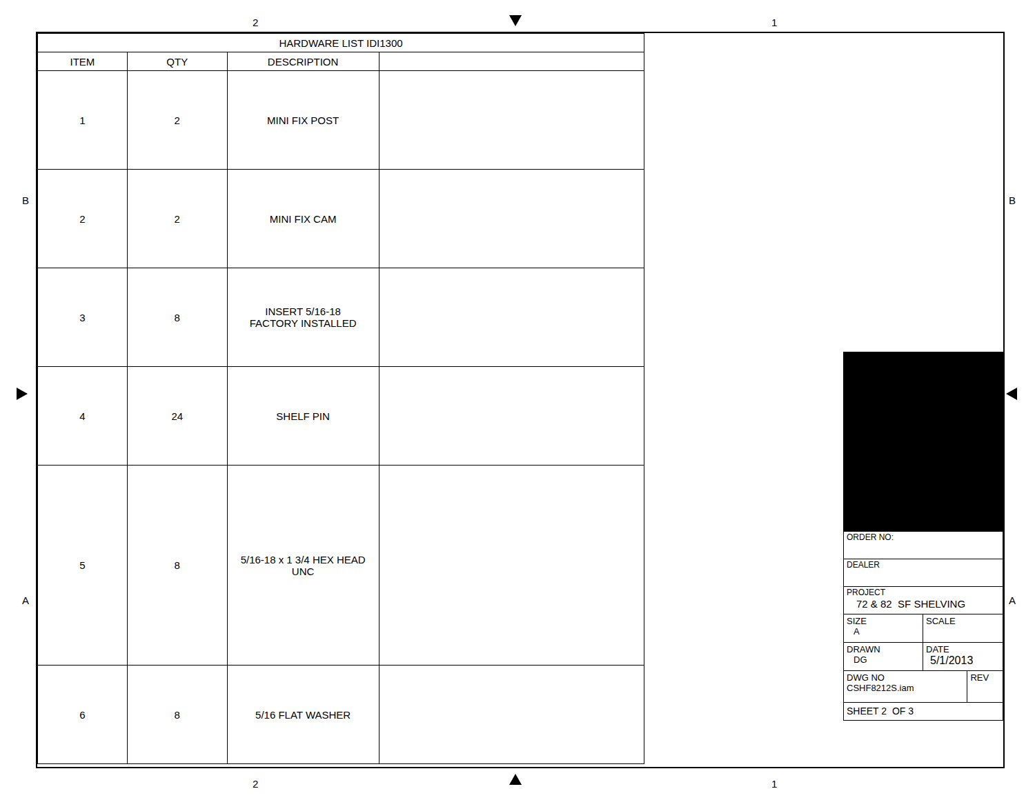2
1
2
1
B
B
A
A
| HARDWARE LIST IDI1300 |
| --- |
| ITEM | QTY | DESCRIPTION | |
| 1 | 2 | MINI FIX POST | |
| 2 | 2 | MINI FIX CAM | |
| 3 | 8 | INSERT 5/16-18 FACTORY INSTALLED | |
| 4 | 24 | SHELF PIN | |
| 5 | 8 | 5/16-18 x 1 3/4 HEX HEAD UNC | |
| 6 | 8 | 5/16 FLAT WASHER | |
ORDER NO:
DEALER
PROJECT
72 & 82 SF SHELVING
SIZE
A
SCALE
DRAWN
DG
DATE
5/1/2013
DWG NO
CSHF8212S.iam
REV
SHEET 2 OF 3